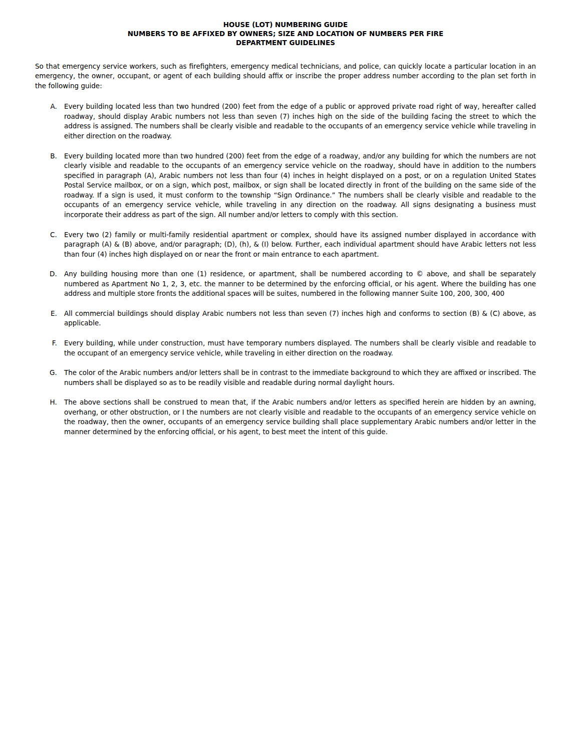HOUSE (LOT) NUMBERING GUIDE NUMBERS TO BE AFFIXED BY OWNERS; SIZE AND LOCATION OF NUMBERS PER FIRE DEPARTMENT GUIDELINES
So that emergency service workers, such as firefighters, emergency medical technicians, and police, can quickly locate a particular location in an emergency, the owner, occupant, or agent of each building should affix or inscribe the proper address number according to the plan set forth in the following guide:
Every building located less than two hundred (200) feet from the edge of a public or approved private road right of way, hereafter called roadway, should display Arabic numbers not less than seven (7) inches high on the side of the building facing the street to which the address is assigned. The numbers shall be clearly visible and readable to the occupants of an emergency service vehicle while traveling in either direction on the roadway.
Every building located more than two hundred (200) feet from the edge of a roadway, and/or any building for which the numbers are not clearly visible and readable to the occupants of an emergency service vehicle on the roadway, should have in addition to the numbers specified in paragraph (A), Arabic numbers not less than four (4) inches in height displayed on a post, or on a regulation United States Postal Service mailbox, or on a sign, which post, mailbox, or sign shall be located directly in front of the building on the same side of the roadway. If a sign is used, it must conform to the township “Sign Ordinance.” The numbers shall be clearly visible and readable to the occupants of an emergency service vehicle, while traveling in any direction on the roadway. All signs designating a business must incorporate their address as part of the sign. All number and/or letters to comply with this section.
Every two (2) family or multi-family residential apartment or complex, should have its assigned number displayed in accordance with paragraph (A) & (B) above, and/or paragraph; (D), (h), & (I) below. Further, each individual apartment should have Arabic letters not less than four (4) inches high displayed on or near the front or main entrance to each apartment.
Any building housing more than one (1) residence, or apartment, shall be numbered according to © above, and shall be separately numbered as Apartment No 1, 2, 3, etc. the manner to be determined by the enforcing official, or his agent. Where the building has one address and multiple store fronts the additional spaces will be suites, numbered in the following manner Suite 100, 200, 300, 400
All commercial buildings should display Arabic numbers not less than seven (7) inches high and conforms to section (B) & (C) above, as applicable.
Every building, while under construction, must have temporary numbers displayed. The numbers shall be clearly visible and readable to the occupant of an emergency service vehicle, while traveling in either direction on the roadway.
The color of the Arabic numbers and/or letters shall be in contrast to the immediate background to which they are affixed or inscribed. The numbers shall be displayed so as to be readily visible and readable during normal daylight hours.
The above sections shall be construed to mean that, if the Arabic numbers and/or letters as specified herein are hidden by an awning, overhang, or other obstruction, or I the numbers are not clearly visible and readable to the occupants of an emergency service vehicle on the roadway, then the owner, occupants of an emergency service building shall place supplementary Arabic numbers and/or letter in the manner determined by the enforcing official, or his agent, to best meet the intent of this guide.